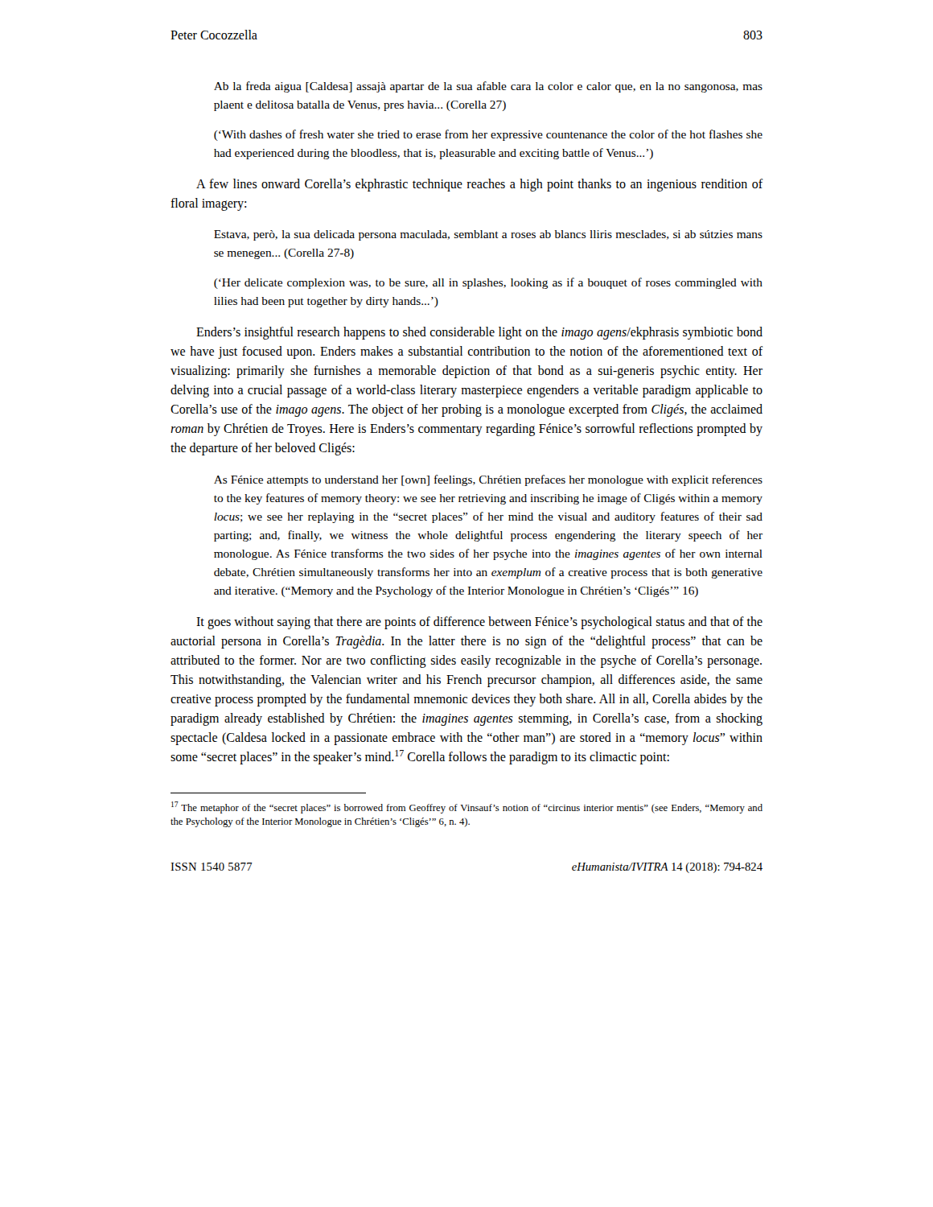Peter Cocozzella 803
Ab la freda aigua [Caldesa] assajà apartar de la sua afable cara la color e calor que, en la no sangonosa, mas plaent e delitosa batalla de Venus, pres havia... (Corella 27)
(‘With dashes of fresh water she tried to erase from her expressive countenance the color of the hot flashes she had experienced during the bloodless, that is, pleasurable and exciting battle of Venus...’)
A few lines onward Corella’s ekphrastic technique reaches a high point thanks to an ingenious rendition of floral imagery:
Estava, però, la sua delicada persona maculada, semblant a roses ab blancs lliris mesclades, si ab sútzies mans se menegen... (Corella 27-8)
(‘Her delicate complexion was, to be sure, all in splashes, looking as if a bouquet of roses commingled with lilies had been put together by dirty hands...’)
Enders’s insightful research happens to shed considerable light on the imago agens/ekphrasis symbiotic bond we have just focused upon. Enders makes a substantial contribution to the notion of the aforementioned text of visualizing: primarily she furnishes a memorable depiction of that bond as a sui-generis psychic entity. Her delving into a crucial passage of a world-class literary masterpiece engenders a veritable paradigm applicable to Corella’s use of the imago agens. The object of her probing is a monologue excerpted from Cligés, the acclaimed roman by Chrétien de Troyes. Here is Enders’s commentary regarding Fénice’s sorrowful reflections prompted by the departure of her beloved Cligés:
As Fénice attempts to understand her [own] feelings, Chrétien prefaces her monologue with explicit references to the key features of memory theory: we see her retrieving and inscribing he image of Cligés within a memory locus; we see her replaying in the “secret places” of her mind the visual and auditory features of their sad parting; and, finally, we witness the whole delightful process engendering the literary speech of her monologue. As Fénice transforms the two sides of her psyche into the imagines agentes of her own internal debate, Chrétien simultaneously transforms her into an exemplum of a creative process that is both generative and iterative. (“Memory and the Psychology of the Interior Monologue in Chrétien’s ‘Cligés’” 16)
It goes without saying that there are points of difference between Fénice’s psychological status and that of the auctorial persona in Corella’s Tragèdia. In the latter there is no sign of the “delightful process” that can be attributed to the former. Nor are two conflicting sides easily recognizable in the psyche of Corella’s personage. This notwithstanding, the Valencian writer and his French precursor champion, all differences aside, the same creative process prompted by the fundamental mnemonic devices they both share. All in all, Corella abides by the paradigm already established by Chrétien: the imagines agentes stemming, in Corella’s case, from a shocking spectacle (Caldesa locked in a passionate embrace with the “other man”) are stored in a “memory locus” within some “secret places” in the speaker’s mind.17 Corella follows the paradigm to its climactic point:
17 The metaphor of the “secret places” is borrowed from Geoffrey of Vinsauf’s notion of “circinus interior mentis” (see Enders, “Memory and the Psychology of the Interior Monologue in Chrétien’s ‘Cligés’” 6, n. 4).
ISSN 1540 5877 eHumanista/IVITRA 14 (2018): 794-824